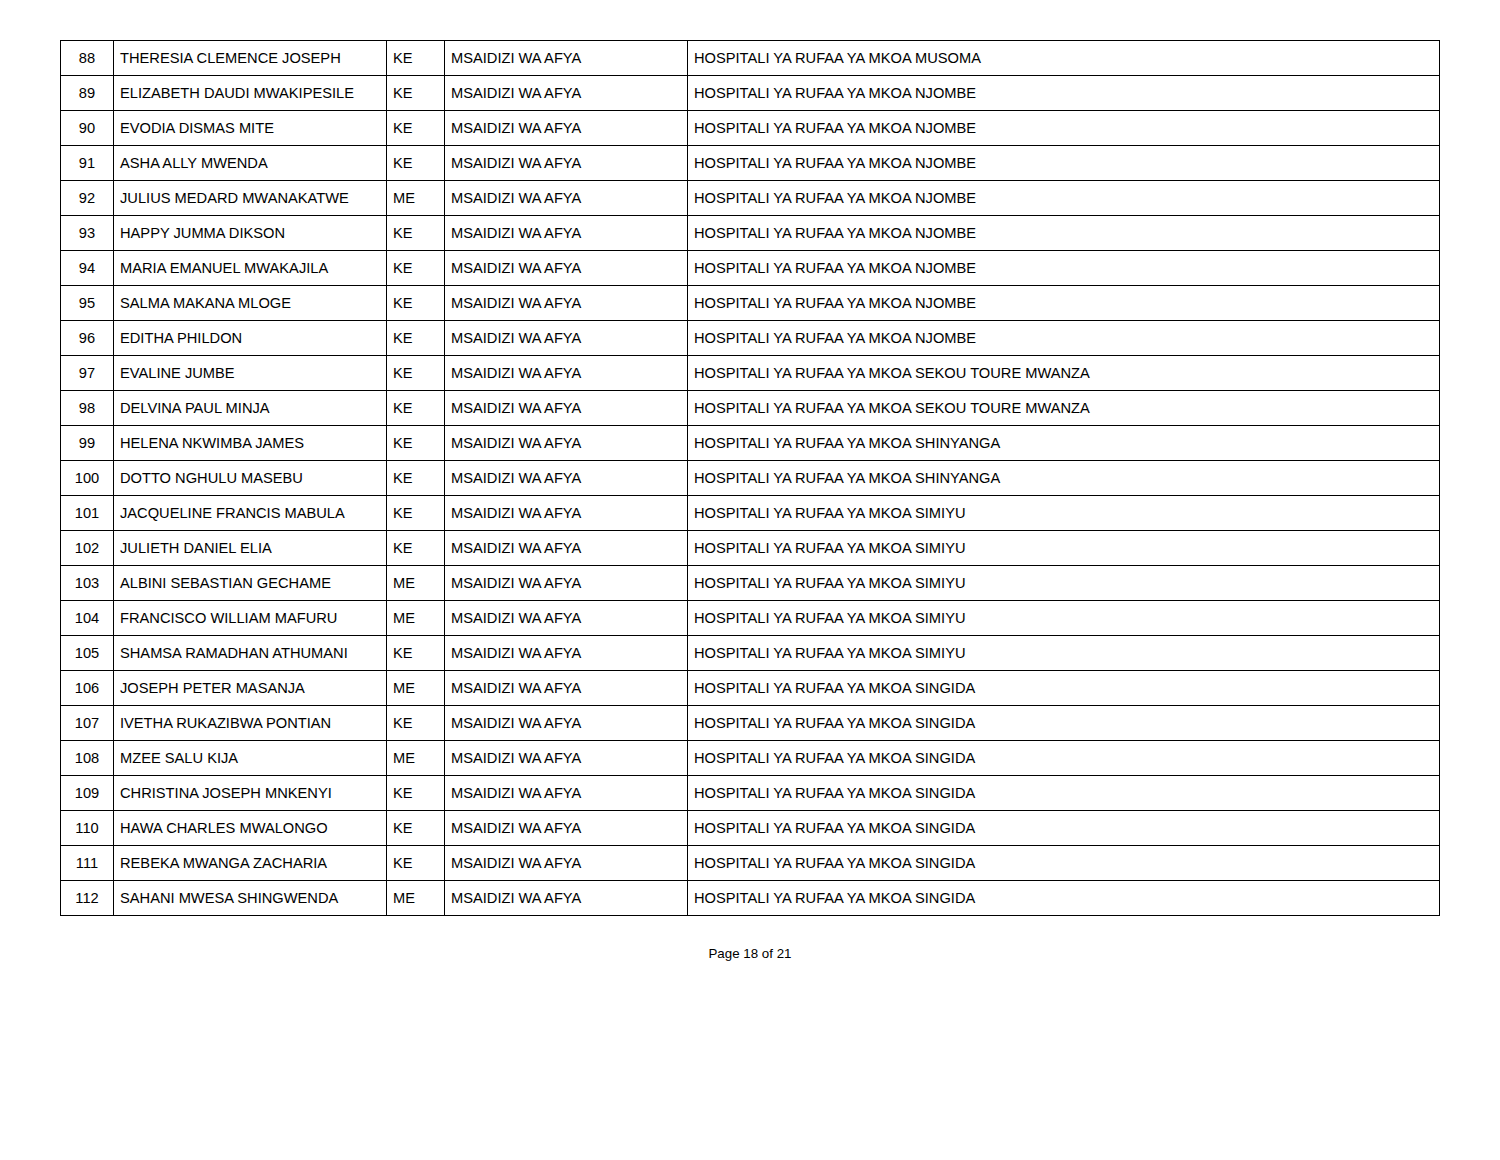| 88 | THERESIA CLEMENCE JOSEPH | KE | MSAIDIZI WA AFYA | HOSPITALI YA RUFAA YA MKOA MUSOMA |
| 89 | ELIZABETH DAUDI MWAKIPESILE | KE | MSAIDIZI WA AFYA | HOSPITALI YA RUFAA YA MKOA NJOMBE |
| 90 | EVODIA DISMAS MITE | KE | MSAIDIZI WA AFYA | HOSPITALI YA RUFAA YA MKOA NJOMBE |
| 91 | ASHA ALLY MWENDA | KE | MSAIDIZI WA AFYA | HOSPITALI YA RUFAA YA MKOA NJOMBE |
| 92 | JULIUS MEDARD MWANAKATWE | ME | MSAIDIZI WA AFYA | HOSPITALI YA RUFAA YA MKOA NJOMBE |
| 93 | HAPPY JUMMA DIKSON | KE | MSAIDIZI WA AFYA | HOSPITALI YA RUFAA YA MKOA NJOMBE |
| 94 | MARIA EMANUEL MWAKAJILA | KE | MSAIDIZI WA AFYA | HOSPITALI YA RUFAA YA MKOA NJOMBE |
| 95 | SALMA MAKANA MLOGE | KE | MSAIDIZI WA AFYA | HOSPITALI YA RUFAA YA MKOA NJOMBE |
| 96 | EDITHA PHILDON | KE | MSAIDIZI WA AFYA | HOSPITALI YA RUFAA YA MKOA NJOMBE |
| 97 | EVALINE JUMBE | KE | MSAIDIZI WA AFYA | HOSPITALI YA RUFAA YA MKOA SEKOU TOURE MWANZA |
| 98 | DELVINA PAUL MINJA | KE | MSAIDIZI WA AFYA | HOSPITALI YA RUFAA YA MKOA SEKOU TOURE MWANZA |
| 99 | HELENA NKWIMBA JAMES | KE | MSAIDIZI WA AFYA | HOSPITALI YA RUFAA YA MKOA SHINYANGA |
| 100 | DOTTO NGHULU MASEBU | KE | MSAIDIZI WA AFYA | HOSPITALI YA RUFAA YA MKOA SHINYANGA |
| 101 | JACQUELINE FRANCIS MABULA | KE | MSAIDIZI WA AFYA | HOSPITALI YA RUFAA YA MKOA SIMIYU |
| 102 | JULIETH DANIEL ELIA | KE | MSAIDIZI WA AFYA | HOSPITALI YA RUFAA YA MKOA SIMIYU |
| 103 | ALBINI SEBASTIAN GECHAME | ME | MSAIDIZI WA AFYA | HOSPITALI YA RUFAA YA MKOA SIMIYU |
| 104 | FRANCISCO WILLIAM MAFURU | ME | MSAIDIZI WA AFYA | HOSPITALI YA RUFAA YA MKOA SIMIYU |
| 105 | SHAMSA RAMADHAN ATHUMANI | KE | MSAIDIZI WA AFYA | HOSPITALI YA RUFAA YA MKOA SIMIYU |
| 106 | JOSEPH PETER MASANJA | ME | MSAIDIZI WA AFYA | HOSPITALI YA RUFAA YA MKOA SINGIDA |
| 107 | IVETHA RUKAZIBWA PONTIAN | KE | MSAIDIZI WA AFYA | HOSPITALI YA RUFAA YA MKOA SINGIDA |
| 108 | MZEE SALU KIJA | ME | MSAIDIZI WA AFYA | HOSPITALI YA RUFAA YA MKOA SINGIDA |
| 109 | CHRISTINA JOSEPH MNKENYI | KE | MSAIDIZI WA AFYA | HOSPITALI YA RUFAA YA MKOA SINGIDA |
| 110 | HAWA CHARLES MWALONGO | KE | MSAIDIZI WA AFYA | HOSPITALI YA RUFAA YA MKOA SINGIDA |
| 111 | REBEKA MWANGA ZACHARIA | KE | MSAIDIZI WA AFYA | HOSPITALI YA RUFAA YA MKOA SINGIDA |
| 112 | SAHANI MWESA SHINGWENDA | ME | MSAIDIZI WA AFYA | HOSPITALI YA RUFAA YA MKOA SINGIDA |
Page 18 of 21